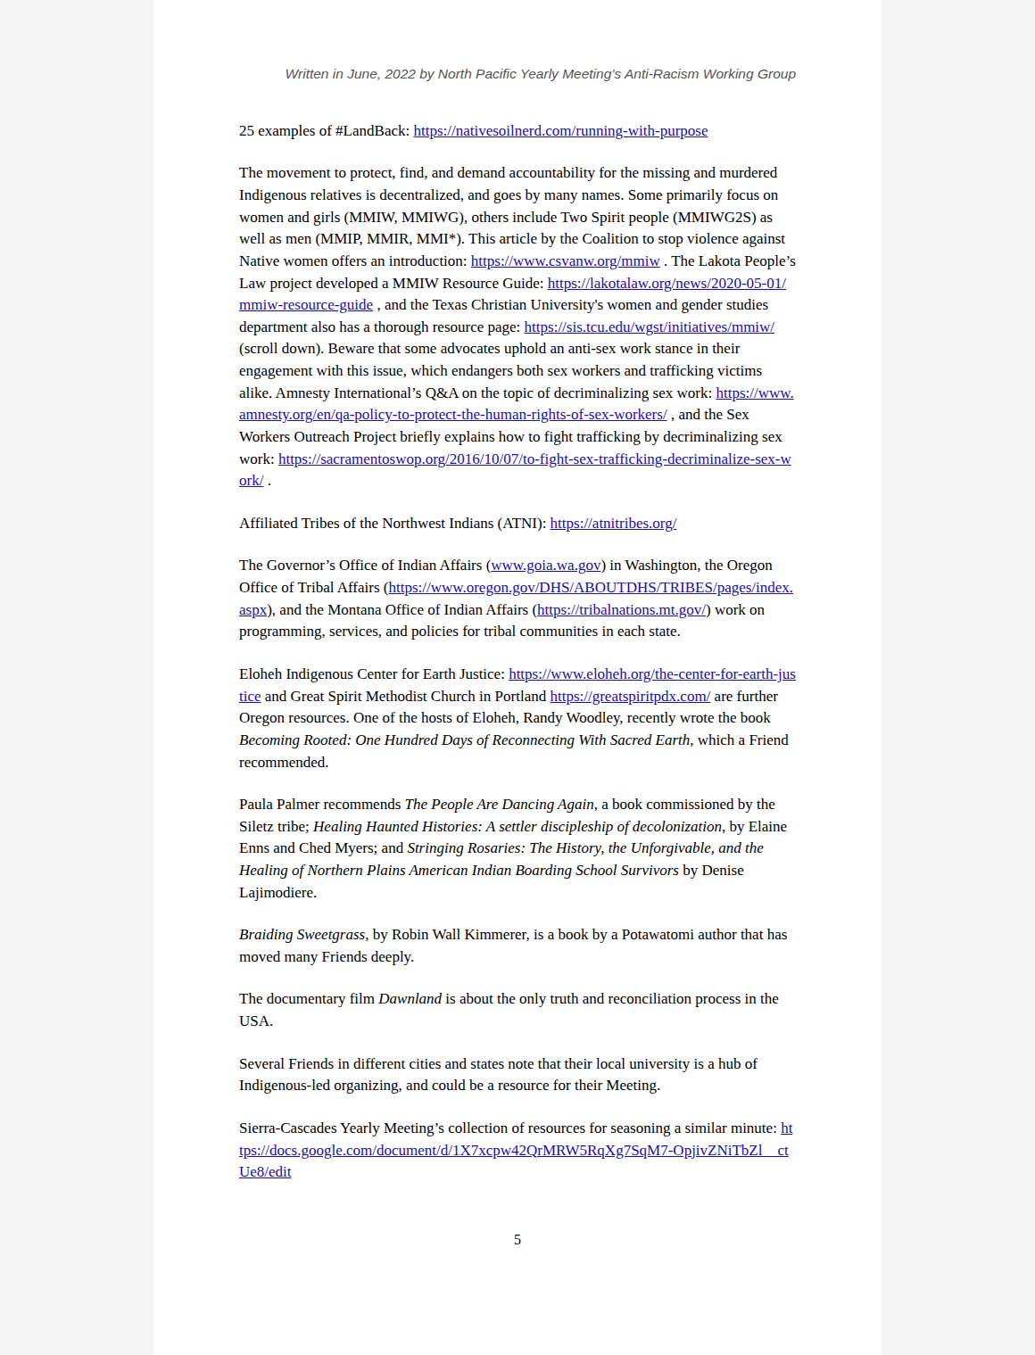Written in June, 2022 by North Pacific Yearly Meeting’s Anti-Racism Working Group
25 examples of #LandBack: https://nativesoilnerd.com/running-with-purpose
The movement to protect, find, and demand accountability for the missing and murdered Indigenous relatives is decentralized, and goes by many names. Some primarily focus on women and girls (MMIW, MMIWG), others include Two Spirit people (MMIWG2S) as well as men (MMIP, MMIR, MMI*). This article by the Coalition to stop violence against Native women offers an introduction: https://www.csvanw.org/mmiw . The Lakota People’s Law project developed a MMIW Resource Guide: https://lakotalaw.org/news/2020-05-01/mmiw-resource-guide , and the Texas Christian University's women and gender studies department also has a thorough resource page: https://sis.tcu.edu/wgst/initiatives/mmiw/ (scroll down). Beware that some advocates uphold an anti-sex work stance in their engagement with this issue, which endangers both sex workers and trafficking victims alike. Amnesty International’s Q&A on the topic of decriminalizing sex work: https://www.amnesty.org/en/qa-policy-to-protect-the-human-rights-of-sex-workers/ , and the Sex Workers Outreach Project briefly explains how to fight trafficking by decriminalizing sex work: https://sacramentoswop.org/2016/10/07/to-fight-sex-trafficking-decriminalize-sex-work/ .
Affiliated Tribes of the Northwest Indians (ATNI): https://atnitribes.org/
The Governor’s Office of Indian Affairs (www.goia.wa.gov) in Washington, the Oregon Office of Tribal Affairs (https://www.oregon.gov/DHS/ABOUTDHS/TRIBES/pages/index.aspx), and the Montana Office of Indian Affairs (https://tribalnations.mt.gov/) work on programming, services, and policies for tribal communities in each state.
Eloheh Indigenous Center for Earth Justice: https://www.eloheh.org/the-center-for-earth-justice and Great Spirit Methodist Church in Portland https://greatspiritpdx.com/ are further Oregon resources. One of the hosts of Eloheh, Randy Woodley, recently wrote the book Becoming Rooted: One Hundred Days of Reconnecting With Sacred Earth, which a Friend recommended.
Paula Palmer recommends The People Are Dancing Again, a book commissioned by the Siletz tribe; Healing Haunted Histories: A settler discipleship of decolonization, by Elaine Enns and Ched Myers; and Stringing Rosaries: The History, the Unforgivable, and the Healing of Northern Plains American Indian Boarding School Survivors by Denise Lajimodiere.
Braiding Sweetgrass, by Robin Wall Kimmerer, is a book by a Potawatomi author that has moved many Friends deeply.
The documentary film Dawnland is about the only truth and reconciliation process in the USA.
Several Friends in different cities and states note that their local university is a hub of Indigenous-led organizing, and could be a resource for their Meeting.
Sierra-Cascades Yearly Meeting’s collection of resources for seasoning a similar minute: https://docs.google.com/document/d/1X7xcpw42QrMRW5RqXg7SqM7-OpjivZNiTbZl__ctUe8/edit
5